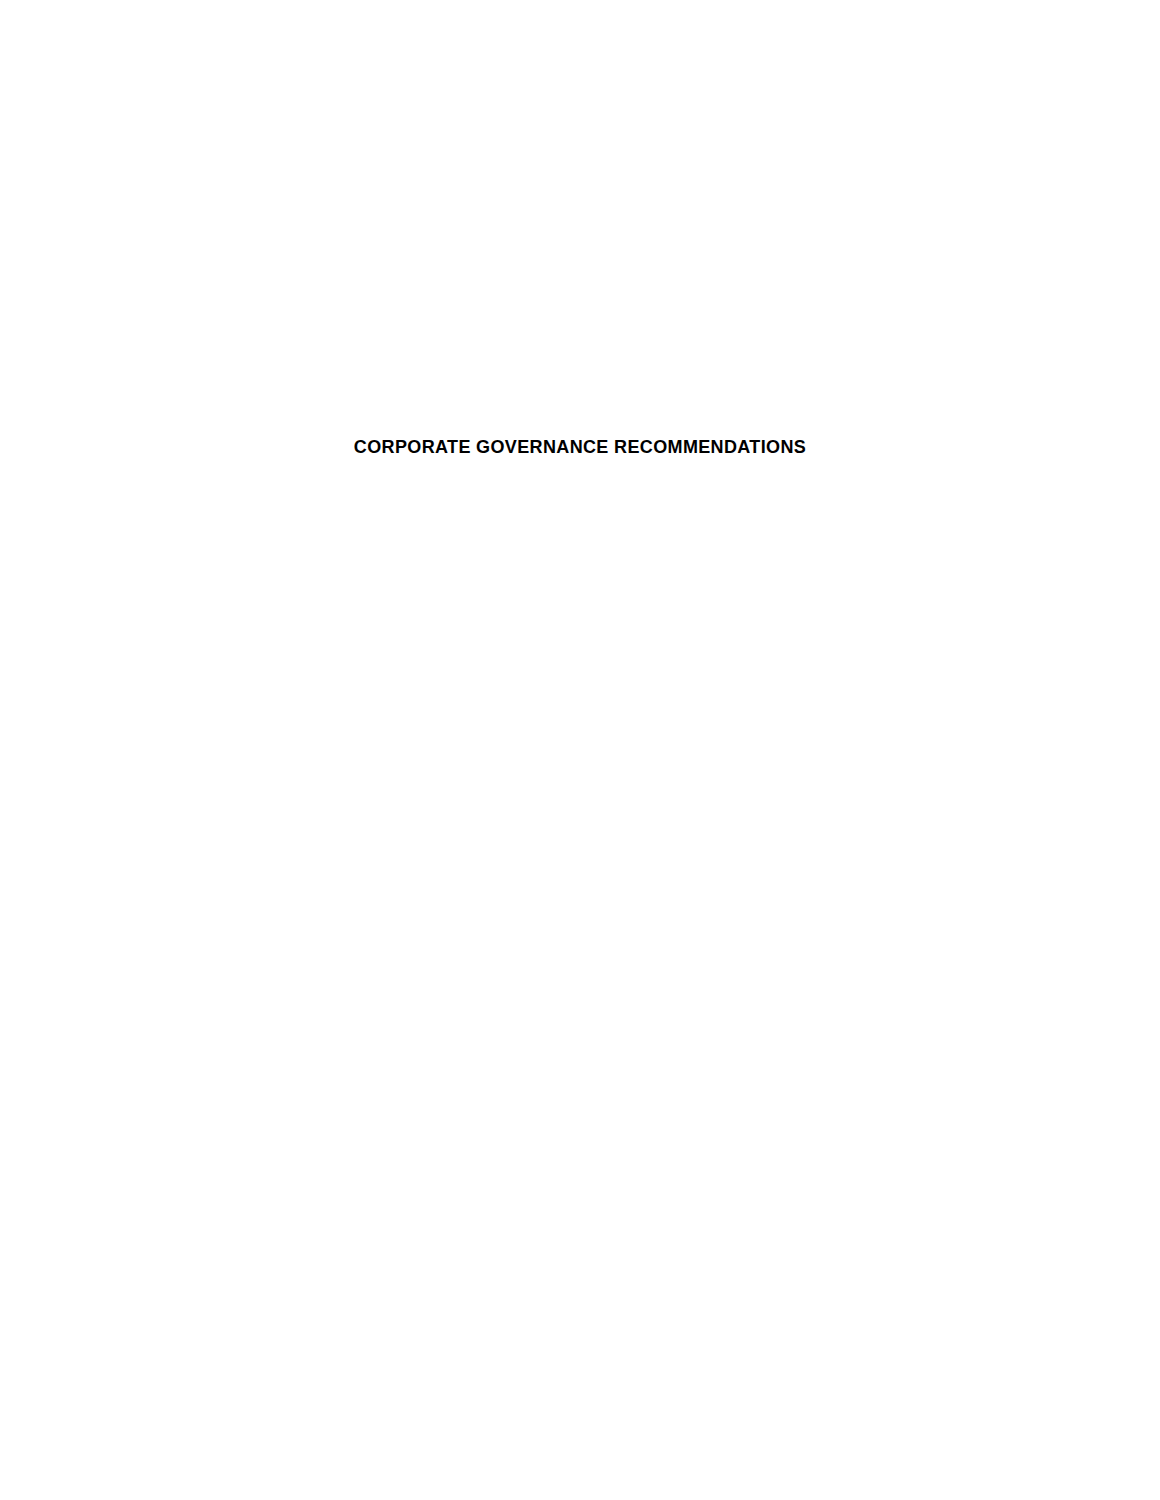CORPORATE GOVERNANCE RECOMMENDATIONS